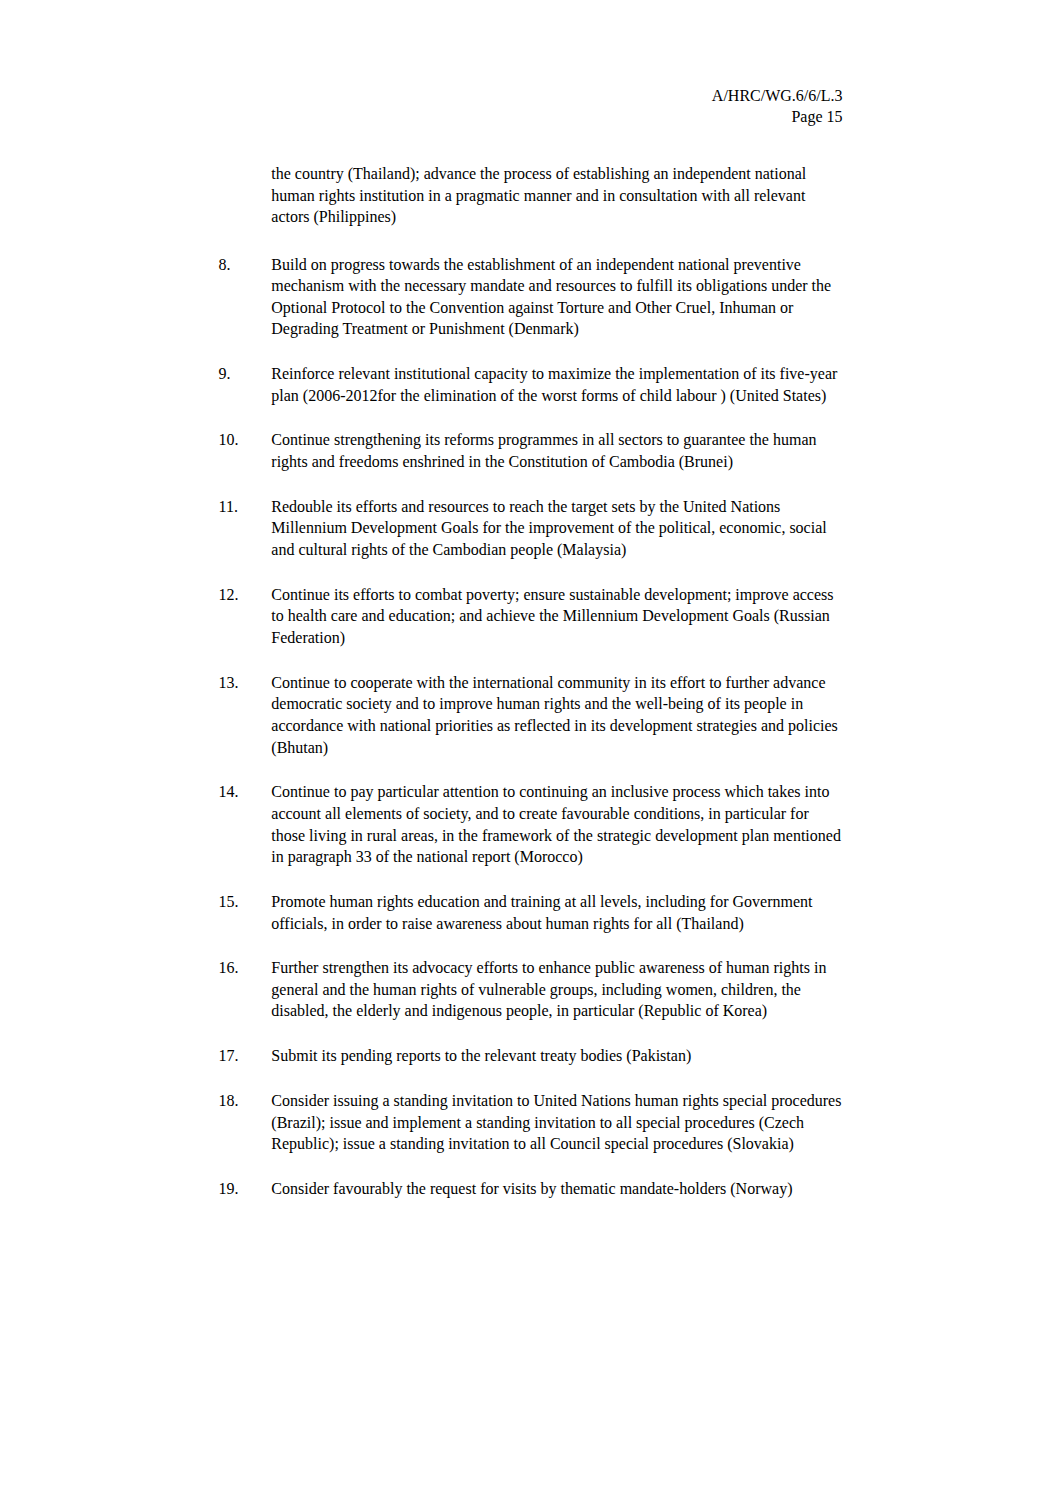A/HRC/WG.6/6/L.3 Page 15
the country (Thailand); advance the process of establishing an independent national human rights institution in a pragmatic manner and in consultation with all relevant actors (Philippines)
8. Build on progress towards the establishment of an independent national preventive mechanism with the necessary mandate and resources to fulfill its obligations under the Optional Protocol to the Convention against Torture and Other Cruel, Inhuman or Degrading Treatment or Punishment (Denmark)
9. Reinforce relevant institutional capacity to maximize the implementation of its five-year plan (2006-2012for the elimination of the worst forms of child labour ) (United States)
10. Continue strengthening its reforms programmes in all sectors to guarantee the human rights and freedoms enshrined in the Constitution of Cambodia (Brunei)
11. Redouble its efforts and resources to reach the target sets by the United Nations Millennium Development Goals for the improvement of the political, economic, social and cultural rights of the Cambodian people (Malaysia)
12. Continue its efforts to combat poverty; ensure sustainable development; improve access to health care and education; and achieve the Millennium Development Goals (Russian Federation)
13. Continue to cooperate with the international community in its effort to further advance democratic society and to improve human rights and the well-being of its people in accordance with national priorities as reflected in its development strategies and policies (Bhutan)
14. Continue to pay particular attention to continuing an inclusive process which takes into account all elements of society, and to create favourable conditions, in particular for those living in rural areas, in the framework of the strategic development plan mentioned in paragraph 33 of the national report (Morocco)
15. Promote human rights education and training at all levels, including for Government officials, in order to raise awareness about human rights for all (Thailand)
16. Further strengthen its advocacy efforts to enhance public awareness of human rights in general and the human rights of vulnerable groups, including women, children, the disabled, the elderly and indigenous people, in particular (Republic of Korea)
17. Submit its pending reports to the relevant treaty bodies (Pakistan)
18. Consider issuing a standing invitation to United Nations human rights special procedures (Brazil); issue and implement a standing invitation to all special procedures (Czech Republic); issue a standing invitation to all Council special procedures (Slovakia)
19. Consider favourably the request for visits by thematic mandate-holders (Norway)